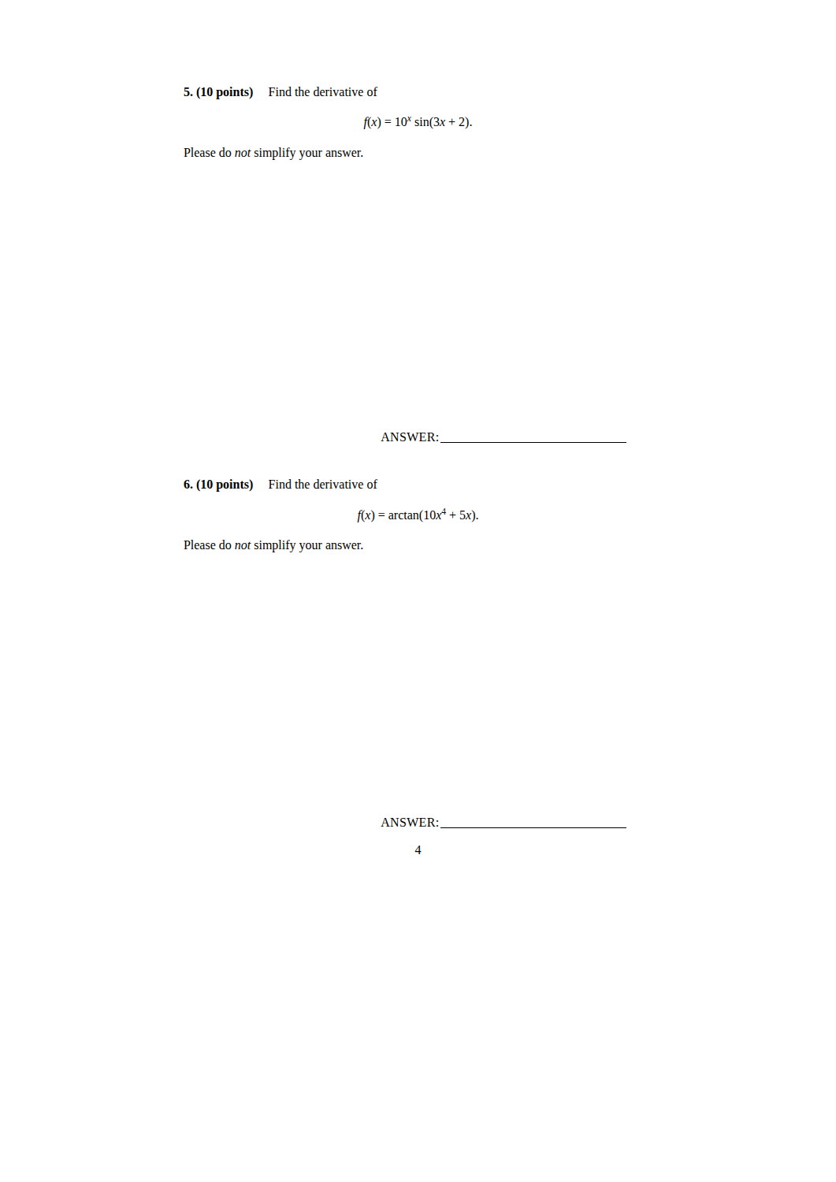5. (10 points) Find the derivative of
f(x) = 10x sin(3x + 2).
Please do not simplify your answer.
ANSWER:
6. (10 points) Find the derivative of
f(x) = arctan(10x4 + 5x).
Please do not simplify your answer.
ANSWER:
4